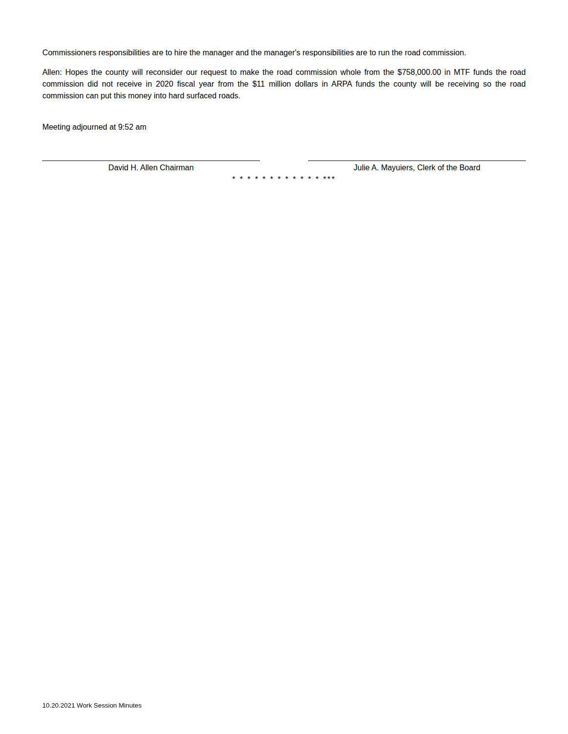Commissioners responsibilities are to hire the manager and the manager's responsibilities are to run the road commission.
Allen: Hopes the county will reconsider our request to make the road commission whole from the $758,000.00 in MTF funds the road commission did not receive in 2020 fiscal year from the $11 million dollars in ARPA funds the county will be receiving so the road commission can put this money into hard surfaced roads.
Meeting adjourned at 9:52 am
David H. Allen Chairman
Julie A. Mayuiers, Clerk of the Board
* * * * * * * * * * * * ***
10.20.2021 Work Session Minutes